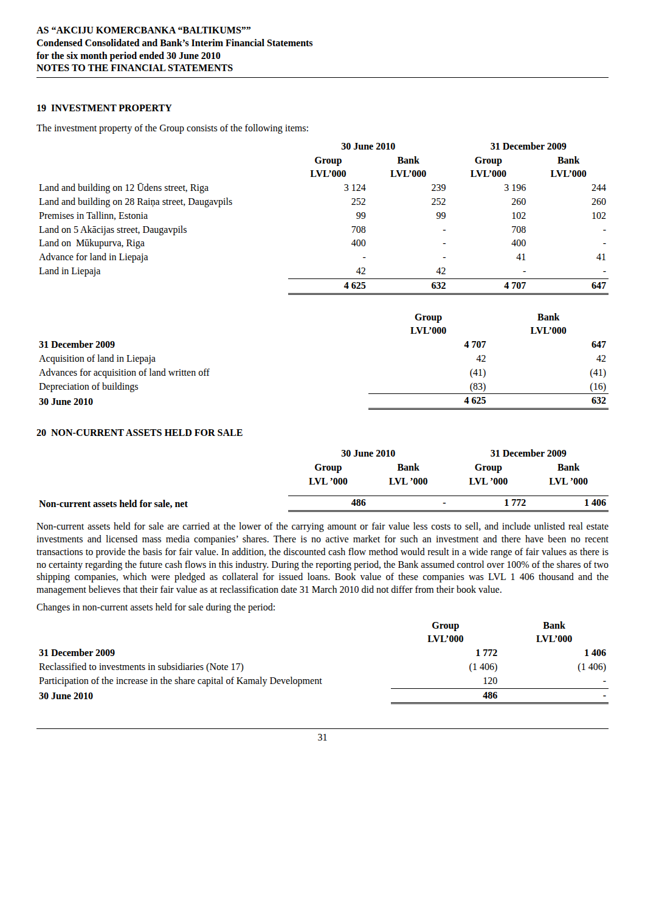AS “AKCIJU KOMERCBANKA “BALTIKUMS””
Condensed Consolidated and Bank’s Interim Financial Statements
for the six month period ended 30 June 2010
NOTES TO THE FINANCIAL STATEMENTS
19 INVESTMENT PROPERTY
The investment property of the Group consists of the following items:
| | 30 June 2010 | 31 December 2009 |
| | Group | Bank | Group | Bank |
| | LVL’000 | LVL’000 | LVL’000 | LVL’000 |
| Land and building on 12 Ūdens street, Riga | 3 124 | 239 | 3 196 | 244 |
| Land and building on 28 Raiņa street, Daugavpils | 252 | 252 | 260 | 260 |
| Premises in Tallinn, Estonia | 99 | 99 | 102 | 102 |
| Land on 5 Akācijas street, Daugavpils | 708 | - | 708 | - |
| Land on Mūkupurva, Riga | 400 | - | 400 | - |
| Advance for land in Liepaja | - | - | 41 | 41 |
| Land in Liepaja | 42 | 42 | - | - |
| | 4 625 | 632 | 4 707 | 647 |
| | Group | Bank |
| | LVL’000 | LVL’000 |
| 31 December 2009 | 4 707 | 647 |
| Acquisition of land in Liepaja | 42 | 42 |
| Advances for acquisition of land written off | (41) | (41) |
| Depreciation of buildings | (83) | (16) |
| 30 June 2010 | 4 625 | 632 |
20 NON-CURRENT ASSETS HELD FOR SALE
| | 30 June 2010 | 31 December 2009 |
| | Group | Bank | Group | Bank |
| | LVL ’000 | LVL ’000 | LVL ’000 | LVL ’000 |
| Non-current assets held for sale, net | 486 | - | 1 772 | 1 406 |
Non-current assets held for sale are carried at the lower of the carrying amount or fair value less costs to sell, and include unlisted real estate investments and licensed mass media companies’ shares. There is no active market for such an investment and there have been no recent transactions to provide the basis for fair value. In addition, the discounted cash flow method would result in a wide range of fair values as there is no certainty regarding the future cash flows in this industry. During the reporting period, the Bank assumed control over 100% of the shares of two shipping companies, which were pledged as collateral for issued loans. Book value of these companies was LVL 1 406 thousand and the management believes that their fair value as at reclassification date 31 March 2010 did not differ from their book value.
Changes in non-current assets held for sale during the period:
| | Group | Bank |
| | LVL’000 | LVL’000 |
| 31 December 2009 | 1 772 | 1 406 |
| Reclassified to investments in subsidiaries (Note 17) | (1 406) | (1 406) |
| Participation of the increase in the share capital of Kamaly Development | 120 | - |
| 30 June 2010 | 486 | - |
31